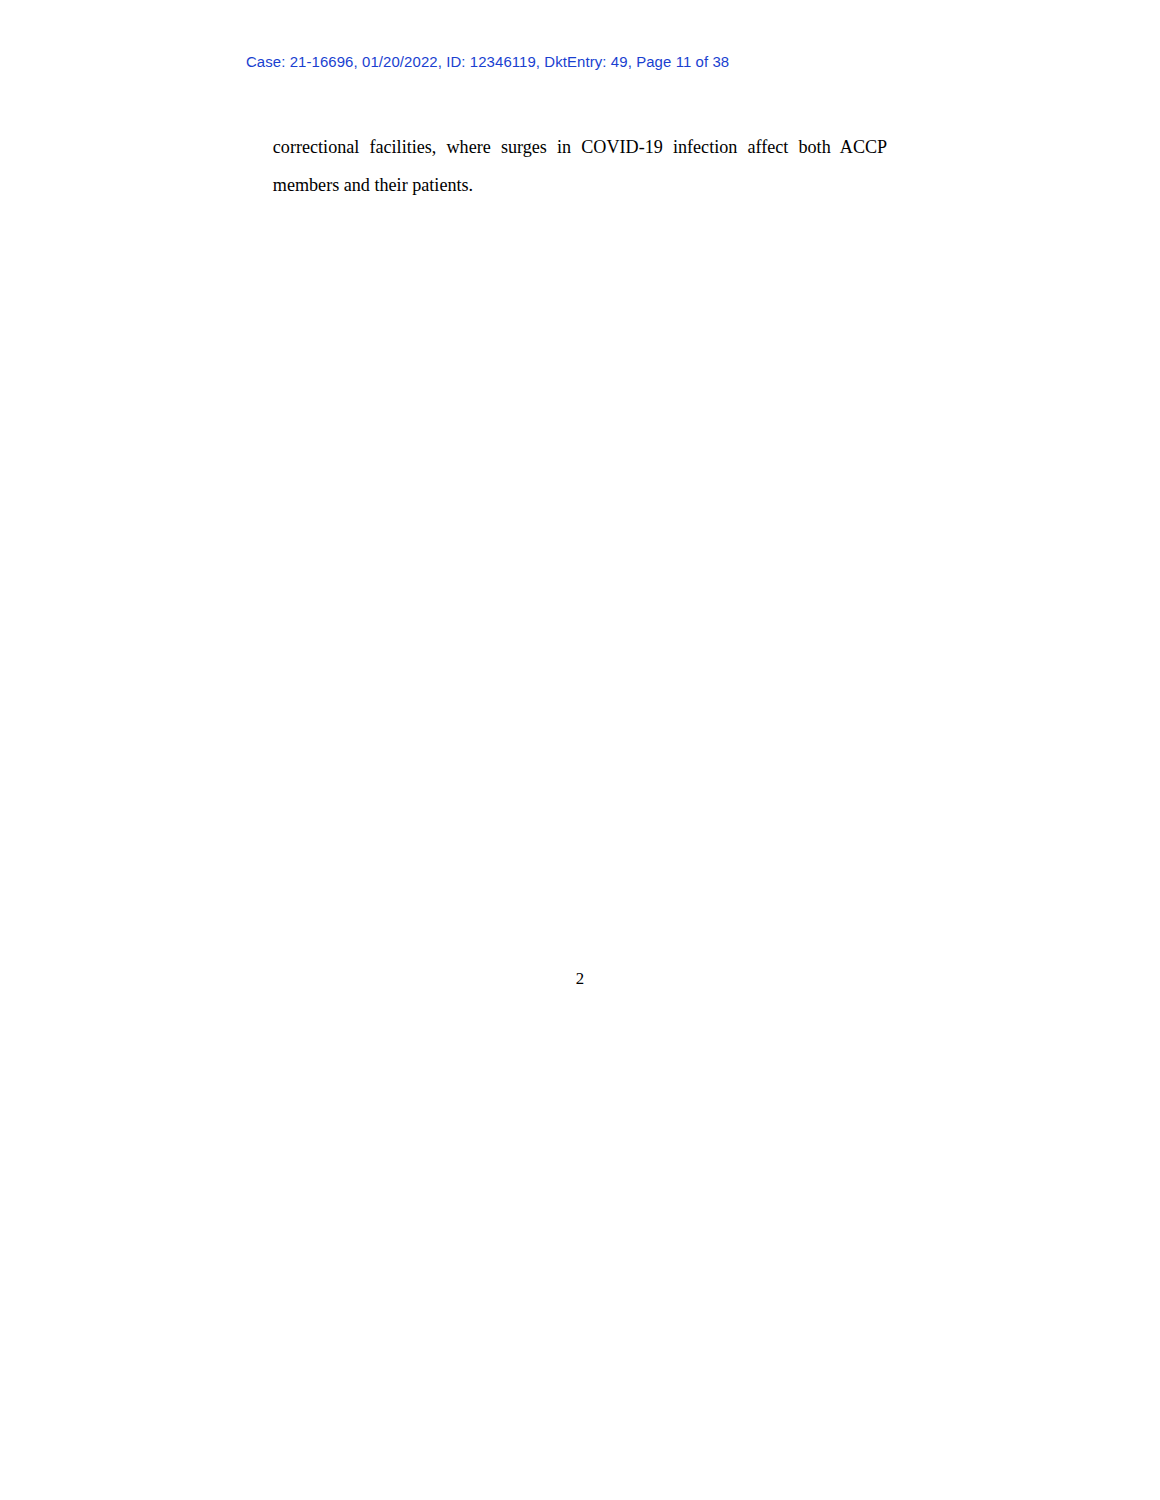Case: 21-16696, 01/20/2022, ID: 12346119, DktEntry: 49, Page 11 of 38
correctional facilities, where surges in COVID-19 infection affect both ACCP members and their patients.
2